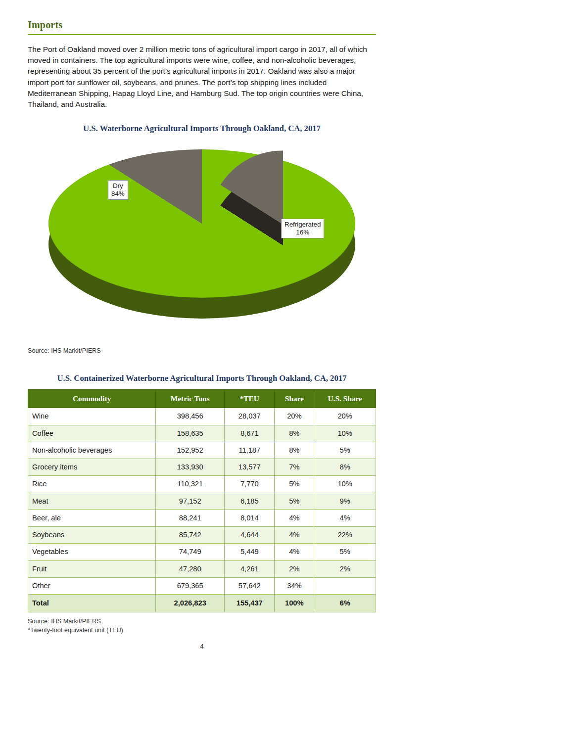Imports
The Port of Oakland moved over 2 million metric tons of agricultural import cargo in 2017, all of which moved in containers. The top agricultural imports were wine, coffee, and non-alcoholic beverages, representing about 35 percent of the port’s agricultural imports in 2017. Oakland was also a major import port for sunflower oil, soybeans, and prunes. The port’s top shipping lines included Mediterranean Shipping, Hapag Lloyd Line, and Hamburg Sud. The top origin countries were China, Thailand, and Australia.
U.S. Waterborne Agricultural Imports Through Oakland, CA, 2017
Dry
84%
Refrigerated
16%
Source: IHS Markit/PIERS
U.S. Containerized Waterborne Agricultural Imports Through Oakland, CA, 2017
| Commodity | Metric Tons | *TEU | Share | U.S. Share |
| --- | --- | --- | --- | --- |
| Wine | 398,456 | 28,037 | 20% | 20% |
| Coffee | 158,635 | 8,671 | 8% | 10% |
| Non-alcoholic beverages | 152,952 | 11,187 | 8% | 5% |
| Grocery items | 133,930 | 13,577 | 7% | 8% |
| Rice | 110,321 | 7,770 | 5% | 10% |
| Meat | 97,152 | 6,185 | 5% | 9% |
| Beer, ale | 88,241 | 8,014 | 4% | 4% |
| Soybeans | 85,742 | 4,644 | 4% | 22% |
| Vegetables | 74,749 | 5,449 | 4% | 5% |
| Fruit | 47,280 | 4,261 | 2% | 2% |
| Other | 679,365 | 57,642 | 34% | |
| Total | 2,026,823 | 155,437 | 100% | 6% |
Source: IHS Markit/PIERS
*Twenty-foot equivalent unit (TEU)
4